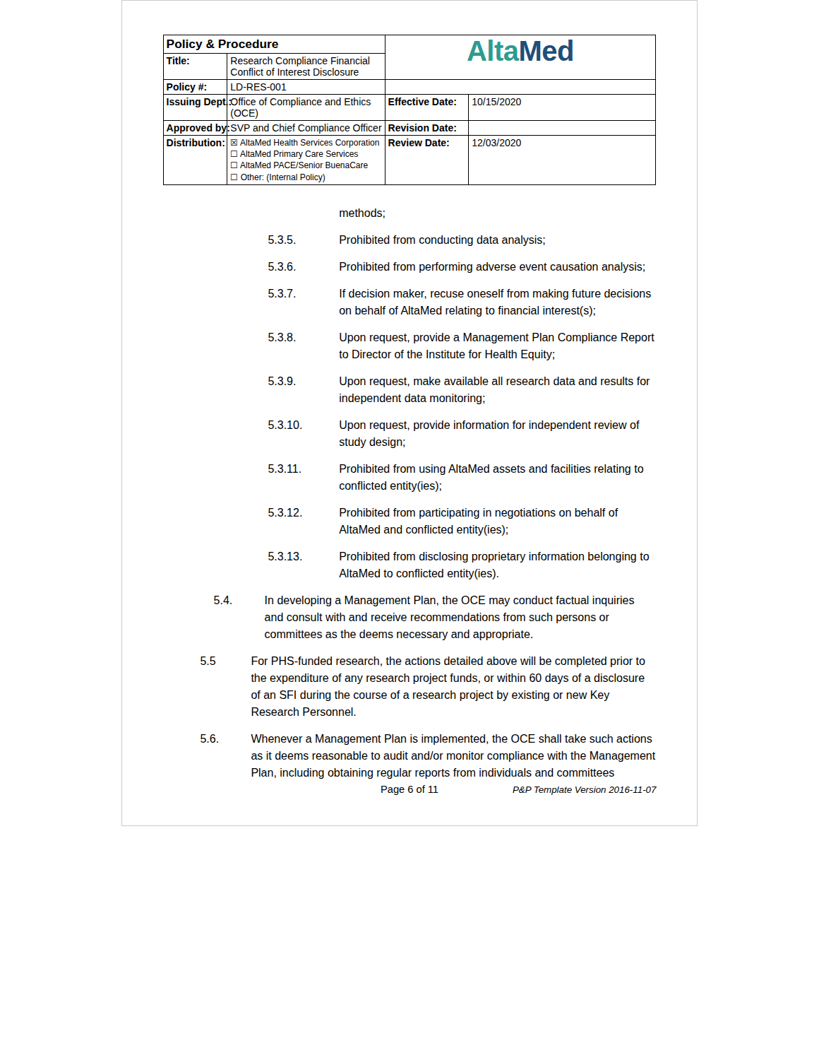| Policy & Procedure | Alta Med |
| Title: | Research Compliance Financial Conflict of Interest Disclosure |
| Policy #: | LD-RES-001 | |
| Issuing Dept.: | Office of Compliance and Ethics (OCE) | Effective Date: | 10/15/2020 |
| Approved by: | SVP and Chief Compliance Officer | Revision Date: | |
| Distribution: | ☒ AltaMed Health Services Corporation ☐ AltaMed Primary Care Services ☐ AltaMed PACE/Senior BuenaCare ☐ Other: (Internal Policy) | Review Date: | 12/03/2020 |
methods;
5.3.5.
Prohibited from conducting data analysis;
5.3.6.
Prohibited from performing adverse event causation analysis;
5.3.7.
If decision maker, recuse oneself from making future decisions on behalf of AltaMed relating to financial interest(s);
5.3.8.
Upon request, provide a Management Plan Compliance Report to Director of the Institute for Health Equity;
5.3.9.
Upon request, make available all research data and results for independent data monitoring;
5.3.10.
Upon request, provide information for independent review of study design;
5.3.11.
Prohibited from using AltaMed assets and facilities relating to conflicted entity(ies);
5.3.12.
Prohibited from participating in negotiations on behalf of AltaMed and conflicted entity(ies);
5.3.13.
Prohibited from disclosing proprietary information belonging to AltaMed to conflicted entity(ies).
5.4.
In developing a Management Plan, the OCE may conduct factual inquiries and consult with and receive recommendations from such persons or committees as the deems necessary and appropriate.
5.5
For PHS-funded research, the actions detailed above will be completed prior to the expenditure of any research project funds, or within 60 days of a disclosure of an SFI during the course of a research project by existing or new Key Research Personnel.
5.6.
Whenever a Management Plan is implemented, the OCE shall take such actions as it deems reasonable to audit and/or monitor compliance with the Management Plan, including obtaining regular reports from individuals and committees
Page 6 of 11
P&P Template Version 2016-11-07